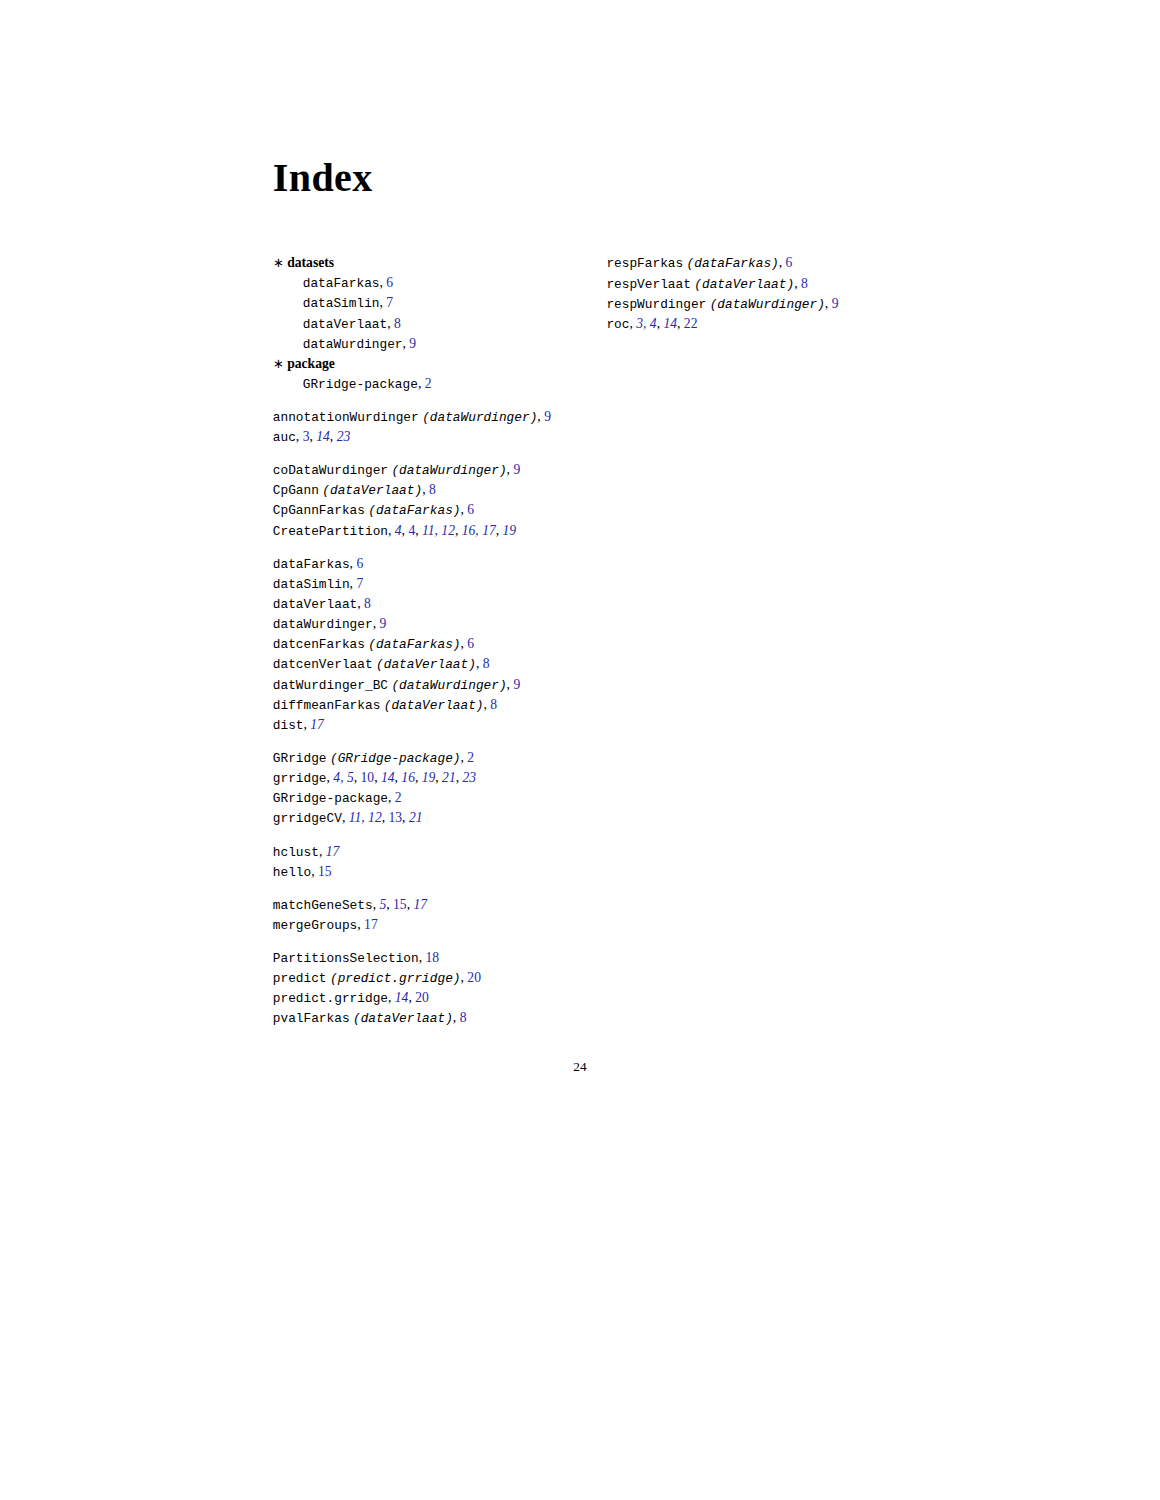Index
∗ datasets
dataFarkas, 6
dataSimlin, 7
dataVerlaat, 8
dataWurdinger, 9
∗ package
GRridge-package, 2
annotationWurdinger (dataWurdinger), 9
auc, 3, 14, 23
coDataWurdinger (dataWurdinger), 9
CpGann (dataVerlaat), 8
CpGannFarkas (dataFarkas), 6
CreatePartition, 4, 4, 11, 12, 16, 17, 19
dataFarkas, 6
dataSimlin, 7
dataVerlaat, 8
dataWurdinger, 9
datcenFarkas (dataFarkas), 6
datcenVerlaat (dataVerlaat), 8
datWurdinger_BC (dataWurdinger), 9
diffmeanFarkas (dataVerlaat), 8
dist, 17
GRridge (GRridge-package), 2
grridge, 4, 5, 10, 14, 16, 19, 21, 23
GRridge-package, 2
grridgeCV, 11, 12, 13, 21
hclust, 17
hello, 15
matchGeneSets, 5, 15, 17
mergeGroups, 17
PartitionsSelection, 18
predict (predict.grridge), 20
predict.grridge, 14, 20
pvalFarkas (dataVerlaat), 8
respFarkas (dataFarkas), 6
respVerlaat (dataVerlaat), 8
respWurdinger (dataWurdinger), 9
roc, 3, 4, 14, 22
24